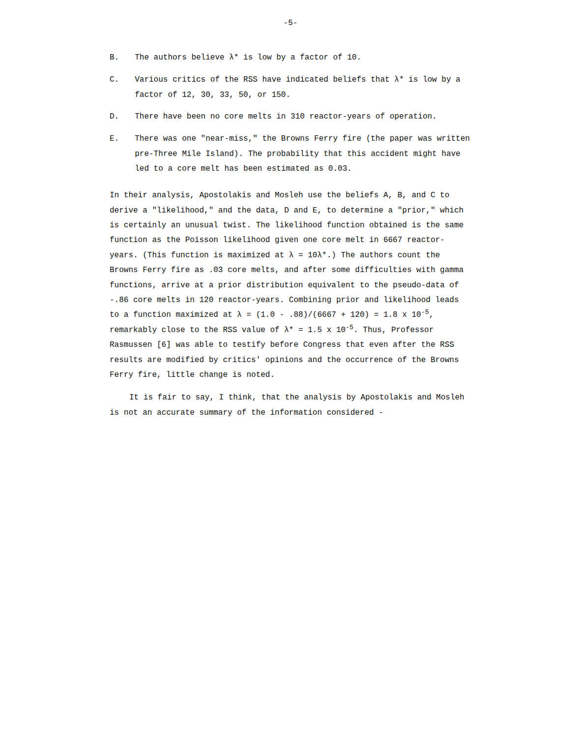-5-
B. The authors believe λ* is low by a factor of 10.
C. Various critics of the RSS have indicated beliefs that λ* is low by a factor of 12, 30, 33, 50, or 150.
D. There have been no core melts in 310 reactor-years of operation.
E. There was one "near-miss," the Browns Ferry fire (the paper was written pre-Three Mile Island). The probability that this accident might have led to a core melt has been estimated as 0.03.
In their analysis, Apostolakis and Mosleh use the beliefs A, B, and C to derive a "likelihood," and the data, D and E, to determine a "prior," which is certainly an unusual twist. The likelihood function obtained is the same function as the Poisson likelihood given one core melt in 6667 reactor-years. (This function is maximized at λ = 10λ*.) The authors count the Browns Ferry fire as .03 core melts, and after some difficulties with gamma functions, arrive at a prior distribution equivalent to the pseudo-data of -.86 core melts in 120 reactor-years. Combining prior and likelihood leads to a function maximized at λ = (1.0 - .88)/(6667 + 120) = 1.8 x 10-5, remarkably close to the RSS value of λ* = 1.5 x 10-5. Thus, Professor Rasmussen [6] was able to testify before Congress that even after the RSS results are modified by critics' opinions and the occurrence of the Browns Ferry fire, little change is noted.
It is fair to say, I think, that the analysis by Apostolakis and Mosleh is not an accurate summary of the information considered -